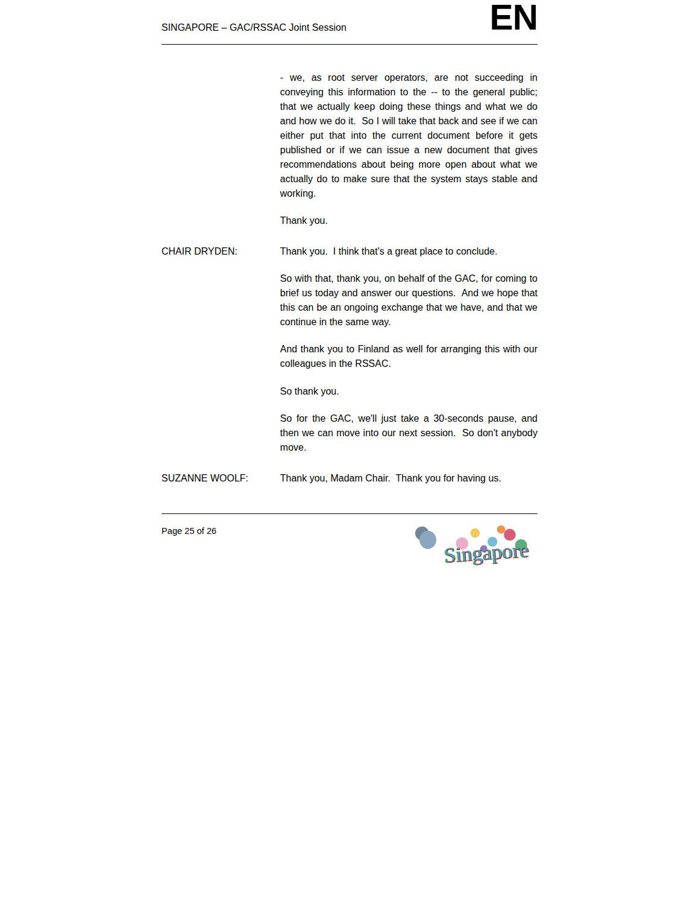SINGAPORE – GAC/RSSAC Joint Session
EN
- we, as root server operators, are not succeeding in conveying this information to the -- to the general public; that we actually keep doing these things and what we do and how we do it. So I will take that back and see if we can either put that into the current document before it gets published or if we can issue a new document that gives recommendations about being more open about what we actually do to make sure that the system stays stable and working.
Thank you.
CHAIR DRYDEN:
Thank you. I think that's a great place to conclude.
So with that, thank you, on behalf of the GAC, for coming to brief us today and answer our questions. And we hope that this can be an ongoing exchange that we have, and that we continue in the same way.
And thank you to Finland as well for arranging this with our colleagues in the RSSAC.
So thank you.
So for the GAC, we'll just take a 30-seconds pause, and then we can move into our next session. So don't anybody move.
SUZANNE WOOLF:
Thank you, Madam Chair. Thank you for having us.
Page 25 of 26
Singapore